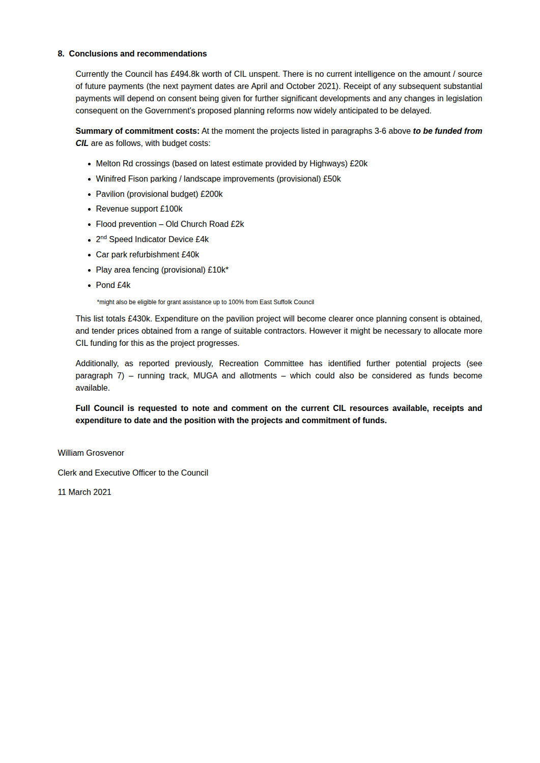8. Conclusions and recommendations
Currently the Council has £494.8k worth of CIL unspent. There is no current intelligence on the amount / source of future payments (the next payment dates are April and October 2021). Receipt of any subsequent substantial payments will depend on consent being given for further significant developments and any changes in legislation consequent on the Government's proposed planning reforms now widely anticipated to be delayed.
Summary of commitment costs: At the moment the projects listed in paragraphs 3-6 above to be funded from CIL are as follows, with budget costs:
Melton Rd crossings (based on latest estimate provided by Highways) £20k
Winifred Fison parking / landscape improvements (provisional) £50k
Pavilion (provisional budget) £200k
Revenue support £100k
Flood prevention – Old Church Road £2k
2nd Speed Indicator Device £4k
Car park refurbishment £40k
Play area fencing (provisional) £10k*
Pond £4k
*might also be eligible for grant assistance up to 100% from East Suffolk Council
This list totals £430k. Expenditure on the pavilion project will become clearer once planning consent is obtained, and tender prices obtained from a range of suitable contractors. However it might be necessary to allocate more CIL funding for this as the project progresses.
Additionally, as reported previously, Recreation Committee has identified further potential projects (see paragraph 7) – running track, MUGA and allotments – which could also be considered as funds become available.
Full Council is requested to note and comment on the current CIL resources available, receipts and expenditure to date and the position with the projects and commitment of funds.
William Grosvenor
Clerk and Executive Officer to the Council
11 March 2021